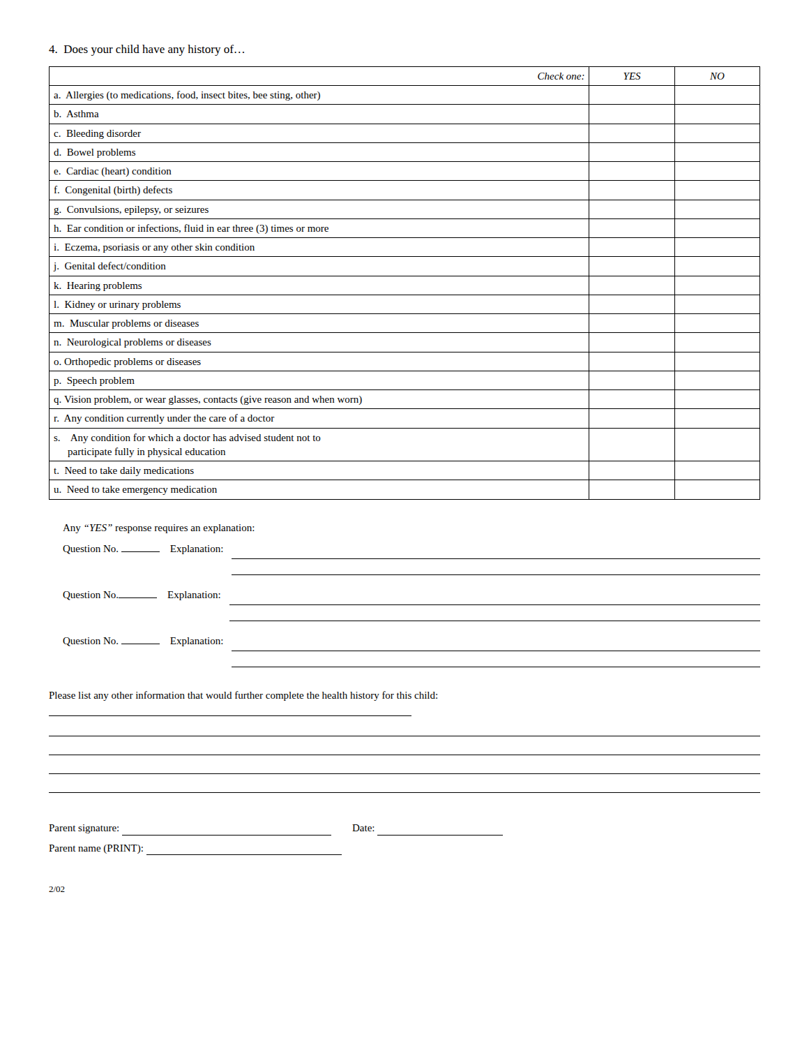4. Does your child have any history of…
| Check one: | YES | NO |
| a. Allergies (to medications, food, insect bites, bee sting, other) | | |
| b. Asthma | | |
| c. Bleeding disorder | | |
| d. Bowel problems | | |
| e. Cardiac (heart) condition | | |
| f. Congenital (birth) defects | | |
| g. Convulsions, epilepsy, or seizures | | |
| h. Ear condition or infections, fluid in ear three (3) times or more | | |
| i. Eczema, psoriasis or any other skin condition | | |
| j. Genital defect/condition | | |
| k. Hearing problems | | |
| l. Kidney or urinary problems | | |
| m. Muscular problems or diseases | | |
| n. Neurological problems or diseases | | |
| o. Orthopedic problems or diseases | | |
| p. Speech problem | | |
| q. Vision problem, or wear glasses, contacts (give reason and when worn) | | |
| r. Any condition currently under the care of a doctor | | |
| s. Any condition for which a doctor has advised student not to participate fully in physical education | | |
| t. Need to take daily medications | | |
| u. Need to take emergency medication | | |
Any “YES” response requires an explanation:
Question No. Explanation:
Question No. Explanation:
Question No. Explanation:
Please list any other information that would further complete the health history for this child:
Parent signature: Date:
Parent name (PRINT):
2/02